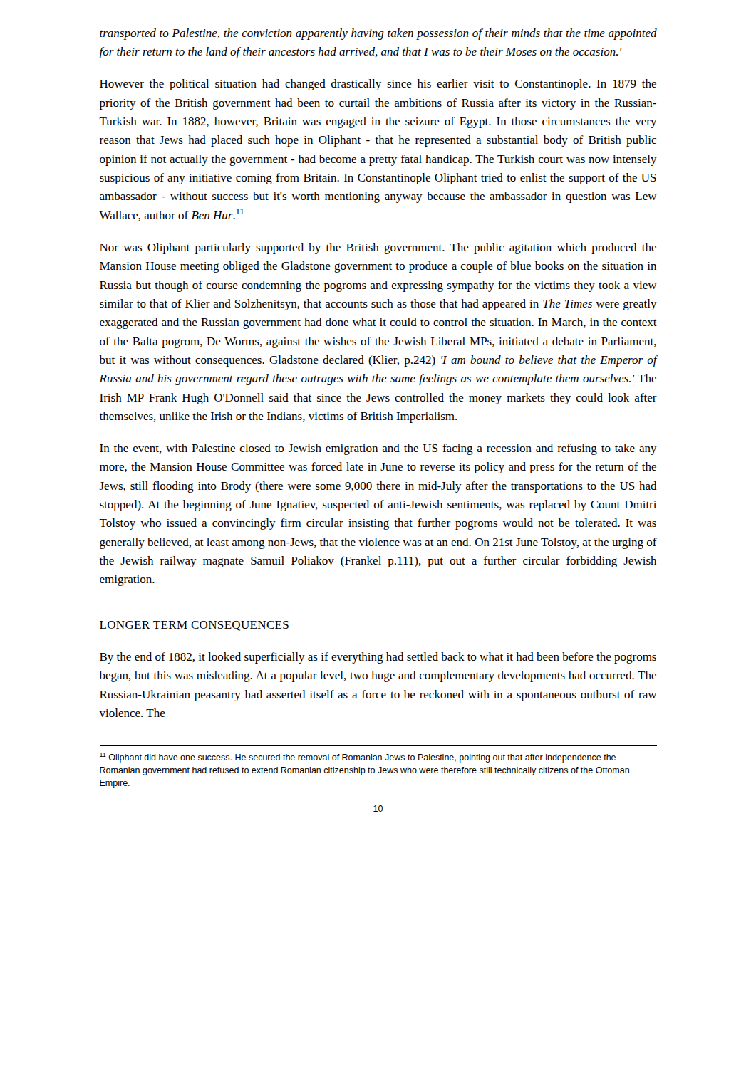transported to Palestine, the conviction apparently having taken possession of their minds that the time appointed for their return to the land of their ancestors had arrived, and that I was to be their Moses on the occasion.'
However the political situation had changed drastically since his earlier visit to Constantinople. In 1879 the priority of the British government had been to curtail the ambitions of Russia after its victory in the Russian-Turkish war. In 1882, however, Britain was engaged in the seizure of Egypt. In those circumstances the very reason that Jews had placed such hope in Oliphant - that he represented a substantial body of British public opinion if not actually the government - had become a pretty fatal handicap. The Turkish court was now intensely suspicious of any initiative coming from Britain. In Constantinople Oliphant tried to enlist the support of the US ambassador - without success but it's worth mentioning anyway because the ambassador in question was Lew Wallace, author of Ben Hur.11
Nor was Oliphant particularly supported by the British government. The public agitation which produced the Mansion House meeting obliged the Gladstone government to produce a couple of blue books on the situation in Russia but though of course condemning the pogroms and expressing sympathy for the victims they took a view similar to that of Klier and Solzhenitsyn, that accounts such as those that had appeared in The Times were greatly exaggerated and the Russian government had done what it could to control the situation. In March, in the context of the Balta pogrom, De Worms, against the wishes of the Jewish Liberal MPs, initiated a debate in Parliament, but it was without consequences. Gladstone declared (Klier, p.242) 'I am bound to believe that the Emperor of Russia and his government regard these outrages with the same feelings as we contemplate them ourselves.' The Irish MP Frank Hugh O'Donnell said that since the Jews controlled the money markets they could look after themselves, unlike the Irish or the Indians, victims of British Imperialism.
In the event, with Palestine closed to Jewish emigration and the US facing a recession and refusing to take any more, the Mansion House Committee was forced late in June to reverse its policy and press for the return of the Jews, still flooding into Brody (there were some 9,000 there in mid-July after the transportations to the US had stopped). At the beginning of June Ignatiev, suspected of anti-Jewish sentiments, was replaced by Count Dmitri Tolstoy who issued a convincingly firm circular insisting that further pogroms would not be tolerated. It was generally believed, at least among non-Jews, that the violence was at an end. On 21st June Tolstoy, at the urging of the Jewish railway magnate Samuil Poliakov (Frankel p.111), put out a further circular forbidding Jewish emigration.
LONGER TERM CONSEQUENCES
By the end of 1882, it looked superficially as if everything had settled back to what it had been before the pogroms began, but this was misleading. At a popular level, two huge and complementary developments had occurred. The Russian-Ukrainian peasantry had asserted itself as a force to be reckoned with in a spontaneous outburst of raw violence. The
11 Oliphant did have one success. He secured the removal of Romanian Jews to Palestine, pointing out that after independence the Romanian government had refused to extend Romanian citizenship to Jews who were therefore still technically citizens of the Ottoman Empire.
10